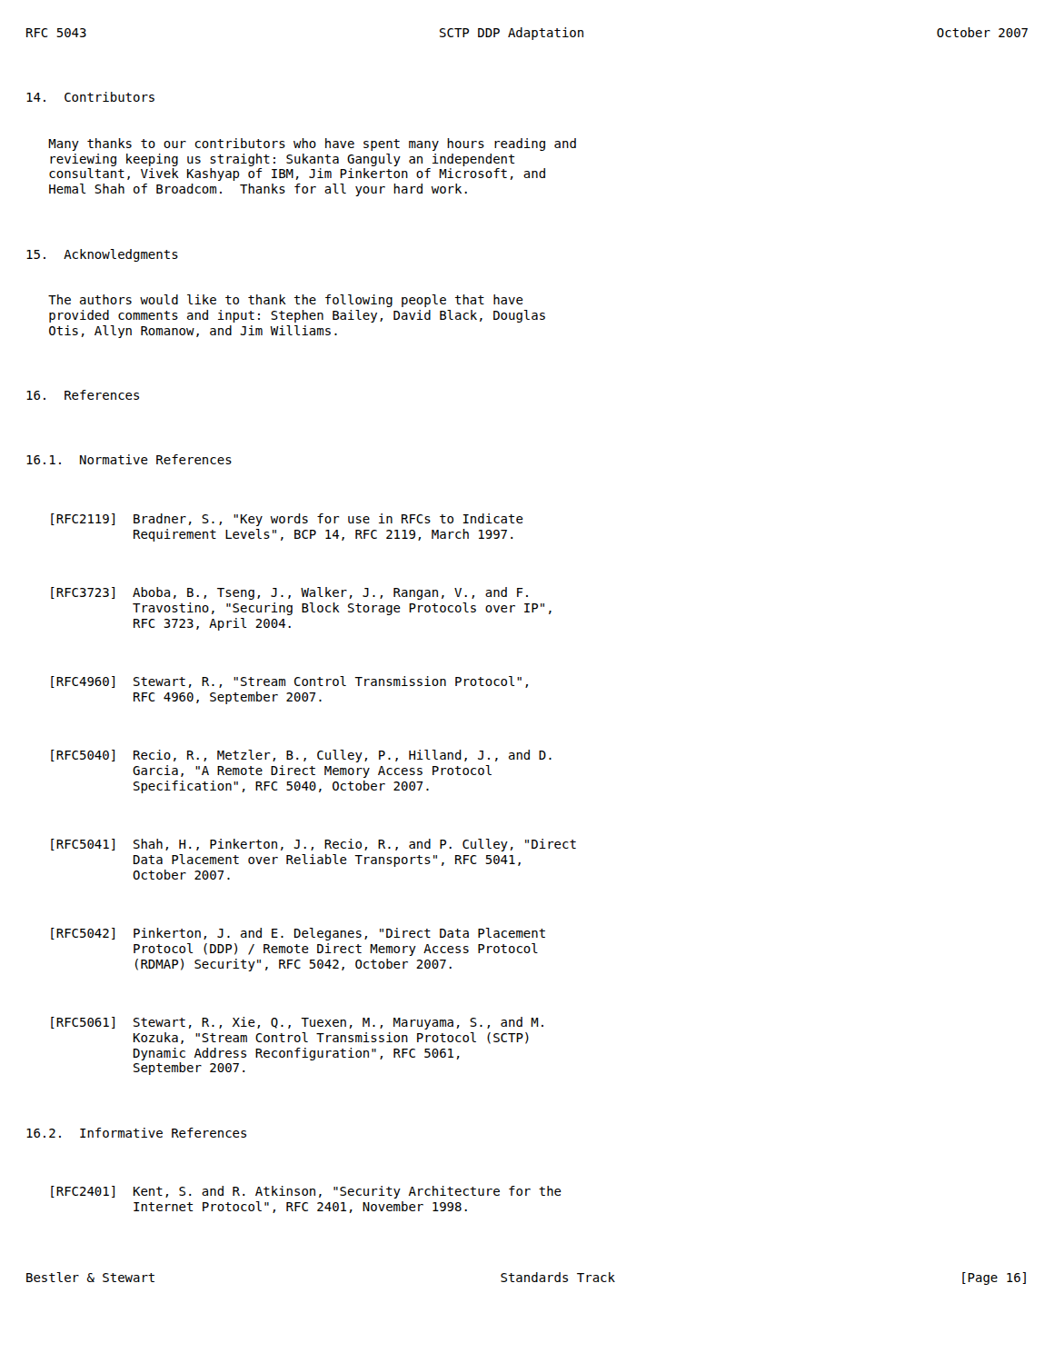RFC 5043 SCTP DDP Adaptation October 2007
14. Contributors
Many thanks to our contributors who have spent many hours reading and reviewing keeping us straight: Sukanta Ganguly an independent consultant, Vivek Kashyap of IBM, Jim Pinkerton of Microsoft, and Hemal Shah of Broadcom. Thanks for all your hard work.
15. Acknowledgments
The authors would like to thank the following people that have provided comments and input: Stephen Bailey, David Black, Douglas Otis, Allyn Romanow, and Jim Williams.
16. References
16.1. Normative References
[RFC2119]
Bradner, S., "Key words for use in RFCs to Indicate Requirement Levels", BCP 14, RFC 2119, March 1997.
[RFC3723]
Aboba, B., Tseng, J., Walker, J., Rangan, V., and F. Travostino, "Securing Block Storage Protocols over IP", RFC 3723, April 2004.
[RFC4960]
Stewart, R., "Stream Control Transmission Protocol", RFC 4960, September 2007.
[RFC5040]
Recio, R., Metzler, B., Culley, P., Hilland, J., and D. Garcia, "A Remote Direct Memory Access Protocol Specification", RFC 5040, October 2007.
[RFC5041]
Shah, H., Pinkerton, J., Recio, R., and P. Culley, "Direct Data Placement over Reliable Transports", RFC 5041, October 2007.
[RFC5042]
Pinkerton, J. and E. Deleganes, "Direct Data Placement Protocol (DDP) / Remote Direct Memory Access Protocol (RDMAP) Security", RFC 5042, October 2007.
[RFC5061]
Stewart, R., Xie, Q., Tuexen, M., Maruyama, S., and M. Kozuka, "Stream Control Transmission Protocol (SCTP) Dynamic Address Reconfiguration", RFC 5061, September 2007.
16.2. Informative References
[RFC2401]
Kent, S. and R. Atkinson, "Security Architecture for the Internet Protocol", RFC 2401, November 1998.
Bestler & Stewart Standards Track[Page 16]